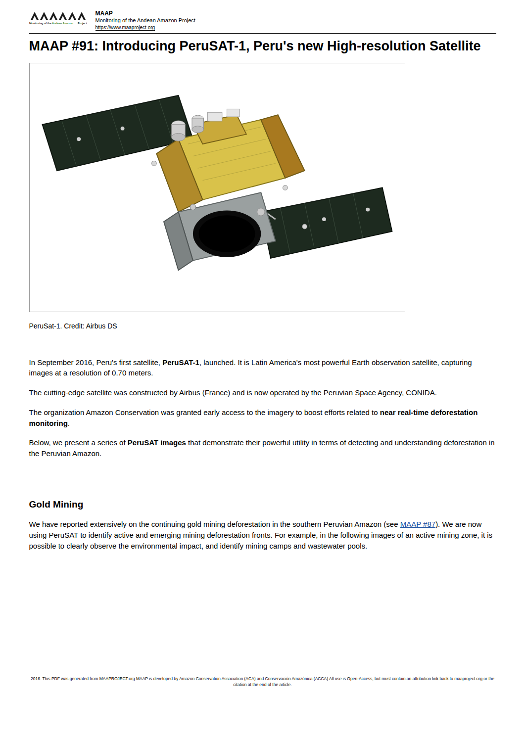Monitoring of the Andean Amazon Project
MAAP Monitoring of the Andean Amazon Project https://www.maaproject.org
MAAP #91: Introducing PeruSAT-1, Peru's new High-resolution Satellite
PeruSat-1. Credit: Airbus DS
In September 2016, Peru's first satellite, PeruSAT-1, launched. It is Latin America's most powerful Earth observation satellite, capturing images at a resolution of 0.70 meters.
The cutting-edge satellite was constructed by Airbus (France) and is now operated by the Peruvian Space Agency, CONIDA.
The organization Amazon Conservation was granted early access to the imagery to boost efforts related to near real-time deforestation monitoring.
Below, we present a series of PeruSAT images that demonstrate their powerful utility in terms of detecting and understanding deforestation in the Peruvian Amazon.
Gold Mining
We have reported extensively on the continuing gold mining deforestation in the southern Peruvian Amazon (see MAAP #87). We are now using PeruSAT to identify active and emerging mining deforestation fronts. For example, in the following images of an active mining zone, it is possible to clearly observe the environmental impact, and identify mining camps and wastewater pools.
2016. This PDF was generated from MAAPROJECT.org MAAP is developed by Amazon Conservation Association (ACA) and Conservación Amazónica (ACCA) All use is Open-Access, but must contain an attribution link back to maaproject.org or the citation at the end of the article.